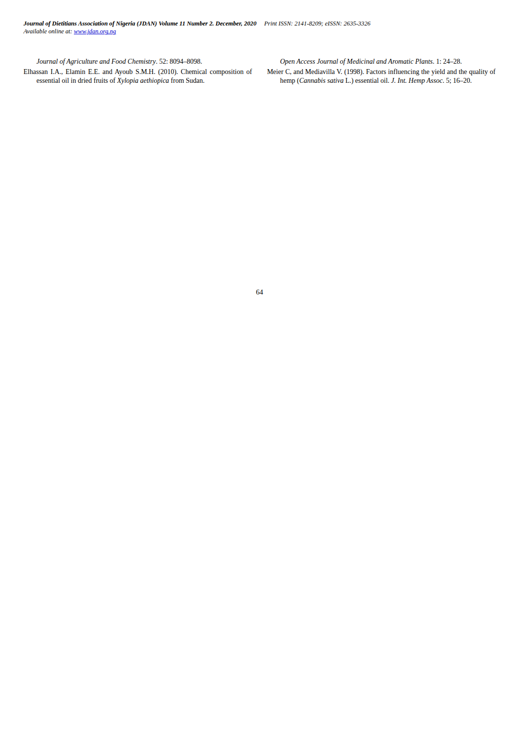Journal of Dietitians Association of Nigeria (JDAN) Volume 11 Number 2. December, 2020 Print ISSN: 2141-8209; eISSN: 2635-3326
Available online at: www.jdan.org.ng
Journal of Agriculture and Food Chemistry. 52: 8094–8098.
Elhassan I.A., Elamin E.E. and Ayoub S.M.H. (2010). Chemical composition of essential oil in dried fruits of Xylopia aethiopica from Sudan.
Open Access Journal of Medicinal and Aromatic Plants. 1: 24–28.
Meier C, and Mediavilla V. (1998). Factors influencing the yield and the quality of hemp (Cannabis sativa L.) essential oil. J. Int. Hemp Assoc. 5; 16–20.
64